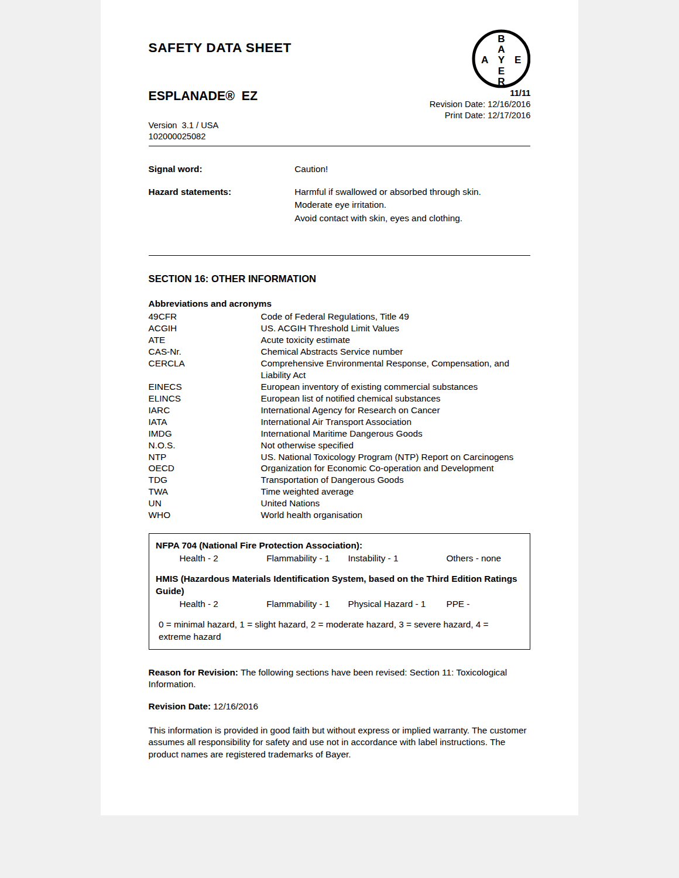B A Y E R A E
SAFETY DATA SHEET
ESPLANADE® EZ
11/11
Revision Date: 12/16/2016
Print Date: 12/17/2016
Version 3.1 / USA
102000025082
| Signal word: | Caution! |
| Hazard statements: | Harmful if swallowed or absorbed through skin. Moderate eye irritation. Avoid contact with skin, eyes and clothing. |
SECTION 16: OTHER INFORMATION
Abbreviations and acronyms
| 49CFR | Code of Federal Regulations, Title 49 |
| ACGIH | US. ACGIH Threshold Limit Values |
| ATE | Acute toxicity estimate |
| CAS-Nr. | Chemical Abstracts Service number |
| CERCLA | Comprehensive Environmental Response, Compensation, and Liability Act |
| EINECS | European inventory of existing commercial substances |
| ELINCS | European list of notified chemical substances |
| IARC | International Agency for Research on Cancer |
| IATA | International Air Transport Association |
| IMDG | International Maritime Dangerous Goods |
| N.O.S. | Not otherwise specified |
| NTP | US. National Toxicology Program (NTP) Report on Carcinogens |
| OECD | Organization for Economic Co-operation and Development |
| TDG | Transportation of Dangerous Goods |
| TWA | Time weighted average |
| UN | United Nations |
| WHO | World health organisation |
NFPA 704 (National Fire Protection Association):
Health - 2 Flammability - 1 Instability - 1 Others - none
HMIS (Hazardous Materials Identification System, based on the Third Edition Ratings Guide)
Health - 2 Flammability - 1 Physical Hazard - 1 PPE -
0 = minimal hazard, 1 = slight hazard, 2 = moderate hazard, 3 = severe hazard, 4 = extreme hazard
Reason for Revision: The following sections have been revised: Section 11: Toxicological Information.
Revision Date: 12/16/2016
This information is provided in good faith but without express or implied warranty. The customer assumes all responsibility for safety and use not in accordance with label instructions. The product names are registered trademarks of Bayer.